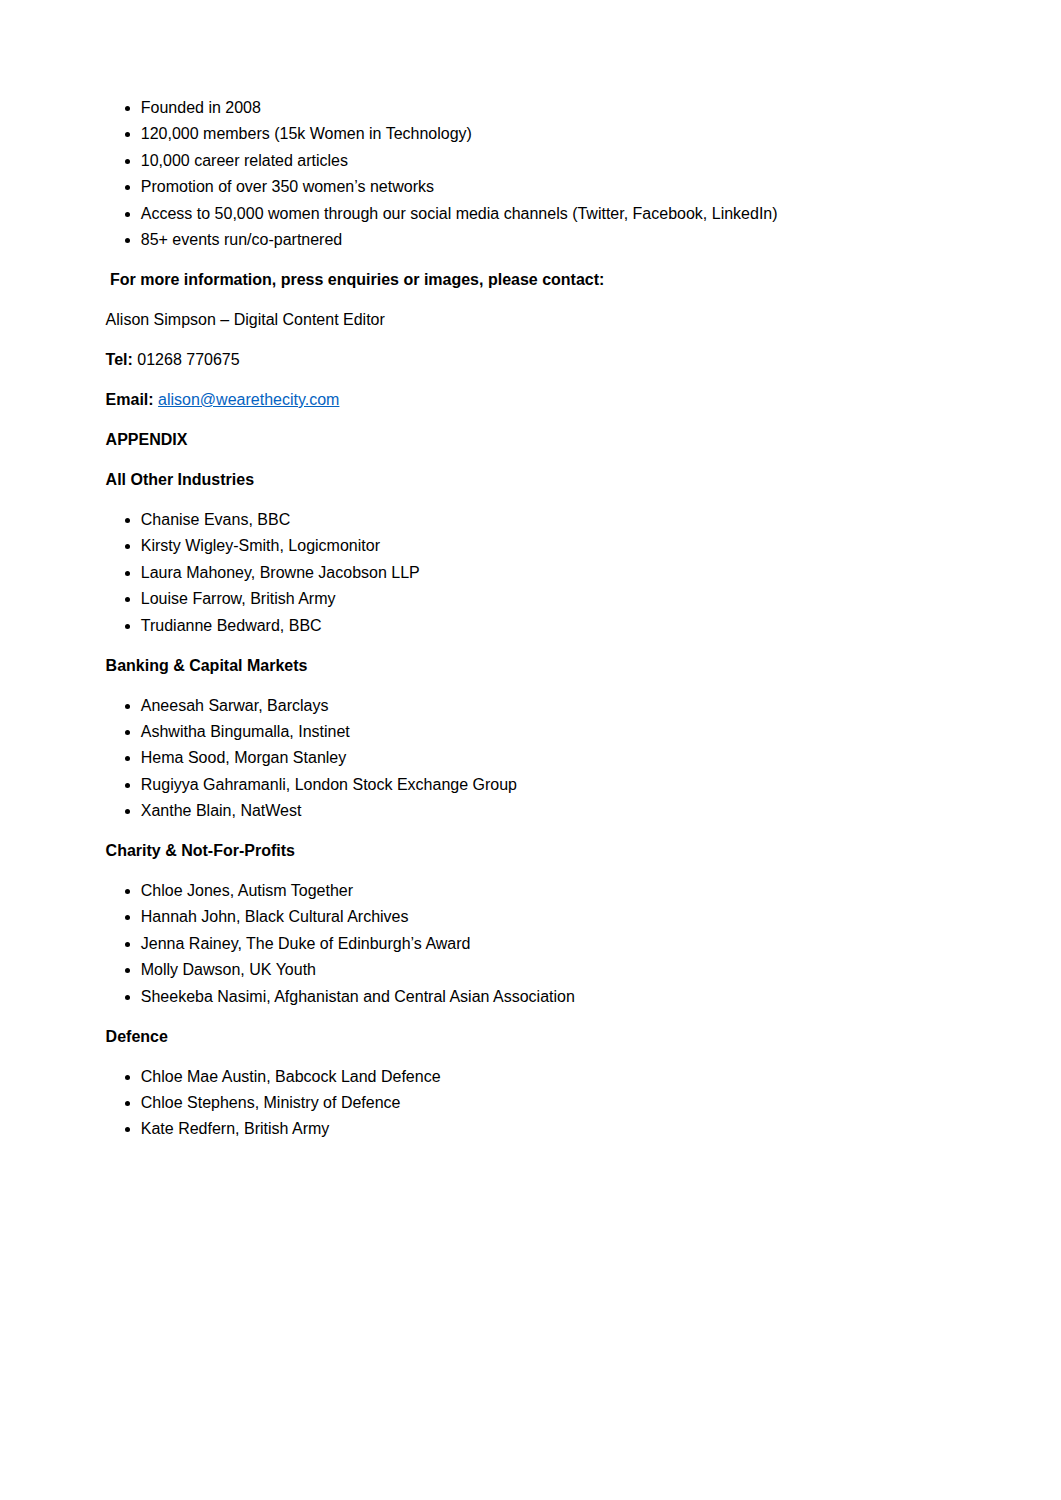Founded in 2008
120,000 members (15k Women in Technology)
10,000 career related articles
Promotion of over 350 women’s networks
Access to 50,000 women through our social media channels (Twitter, Facebook, LinkedIn)
85+ events run/co-partnered
For more information, press enquiries or images, please contact:
Alison Simpson – Digital Content Editor
Tel: 01268 770675
Email: alison@wearethecity.com
APPENDIX
All Other Industries
Chanise Evans, BBC
Kirsty Wigley-Smith, Logicmonitor
Laura Mahoney, Browne Jacobson LLP
Louise Farrow, British Army
Trudianne Bedward, BBC
Banking & Capital Markets
Aneesah Sarwar, Barclays
Ashwitha Bingumalla, Instinet
Hema Sood, Morgan Stanley
Rugiyya Gahramanli, London Stock Exchange Group
Xanthe Blain, NatWest
Charity & Not-For-Profits
Chloe Jones, Autism Together
Hannah John, Black Cultural Archives
Jenna Rainey, The Duke of Edinburgh’s Award
Molly Dawson, UK Youth
Sheekeba Nasimi, Afghanistan and Central Asian Association
Defence
Chloe Mae Austin, Babcock Land Defence
Chloe Stephens, Ministry of Defence
Kate Redfern, British Army